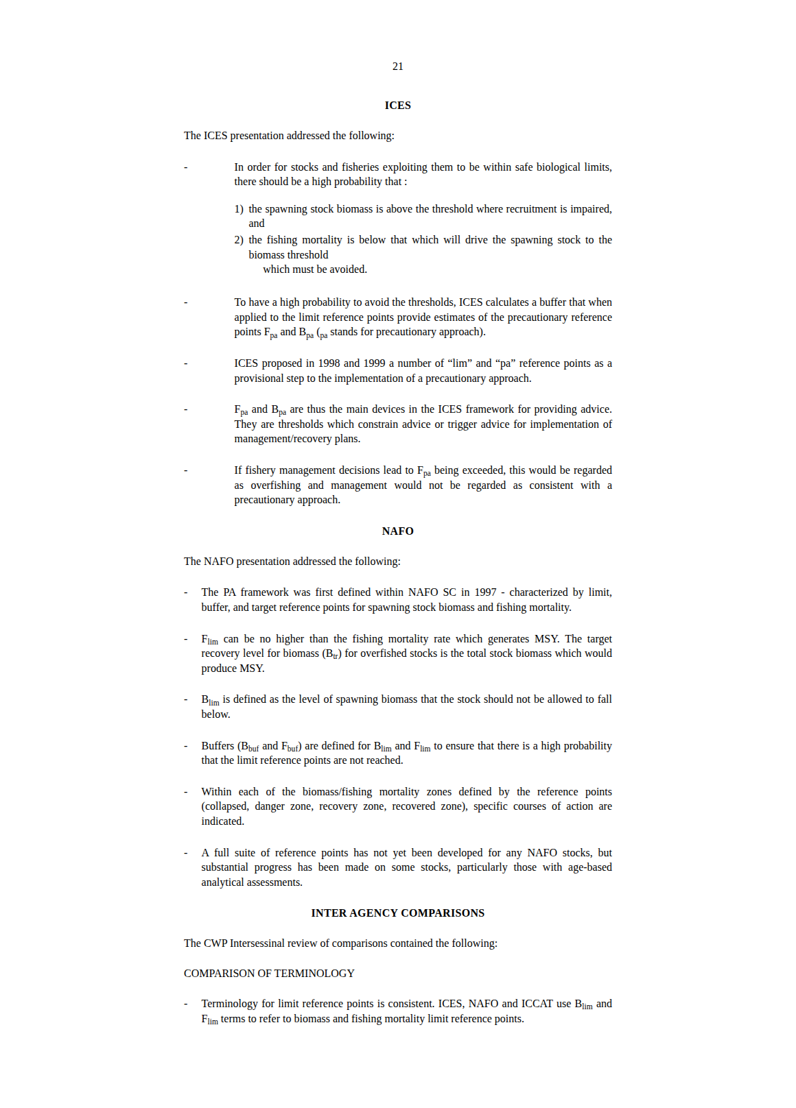21
ICES
The ICES presentation addressed the following:
- In order for stocks and fisheries exploiting them to be within safe biological limits, there should be a high probability that :
1) the spawning stock biomass is above the threshold where recruitment is impaired, and
2) the fishing mortality is below that which will drive the spawning stock to the biomass threshold which must be avoided.
- To have a high probability to avoid the thresholds, ICES calculates a buffer that when applied to the limit reference points provide estimates of the precautionary reference points Fpa and Bpa (pa stands for precautionary approach).
- ICES proposed in 1998 and 1999 a number of “lim” and “pa” reference points as a provisional step to the implementation of a precautionary approach.
- Fpa and Bpa are thus the main devices in the ICES framework for providing advice. They are thresholds which constrain advice or trigger advice for implementation of management/recovery plans.
- If fishery management decisions lead to Fpa being exceeded, this would be regarded as overfishing and management would not be regarded as consistent with a precautionary approach.
NAFO
The NAFO presentation addressed the following:
- The PA framework was first defined within NAFO SC in 1997 - characterized by limit, buffer, and target reference points for spawning stock biomass and fishing mortality.
- Flim can be no higher than the fishing mortality rate which generates MSY. The target recovery level for biomass (Btr) for overfished stocks is the total stock biomass which would produce MSY.
- Blim is defined as the level of spawning biomass that the stock should not be allowed to fall below.
- Buffers (Bbuf and Fbuf) are defined for Blim and Flim to ensure that there is a high probability that the limit reference points are not reached.
- Within each of the biomass/fishing mortality zones defined by the reference points (collapsed, danger zone, recovery zone, recovered zone), specific courses of action are indicated.
- A full suite of reference points has not yet been developed for any NAFO stocks, but substantial progress has been made on some stocks, particularly those with age-based analytical assessments.
INTER AGENCY COMPARISONS
The CWP Intersessinal review of comparisons contained the following:
COMPARISON OF TERMINOLOGY
- Terminology for limit reference points is consistent. ICES, NAFO and ICCAT use Blim and Flim terms to refer to biomass and fishing mortality limit reference points.